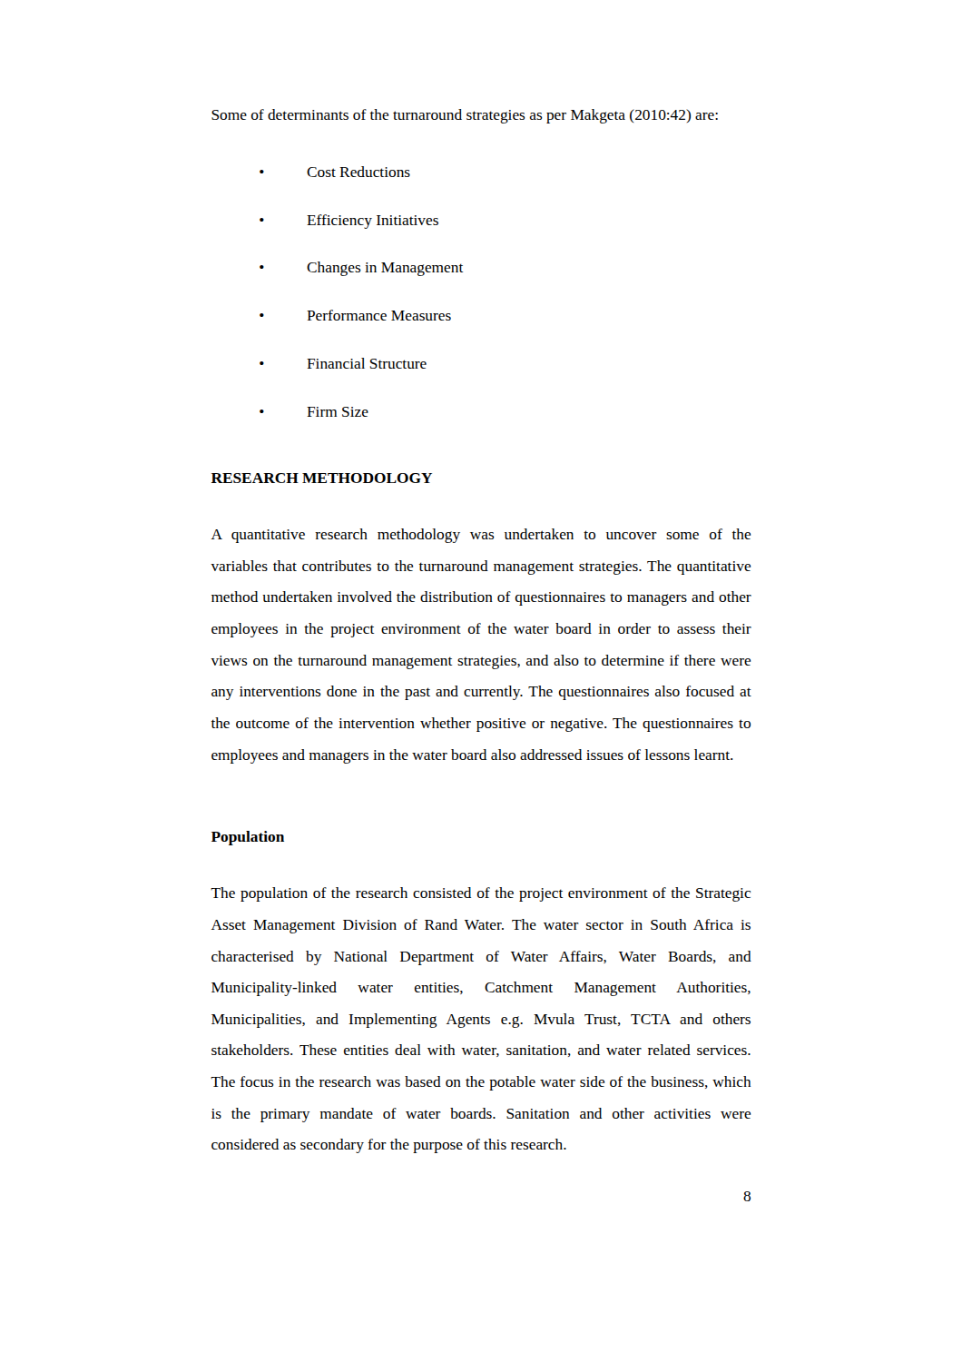Some of determinants of the turnaround strategies as per Makgeta (2010:42) are:
Cost Reductions
Efficiency Initiatives
Changes in Management
Performance Measures
Financial Structure
Firm Size
RESEARCH METHODOLOGY
A quantitative research methodology was undertaken to uncover some of the variables that contributes to the turnaround management strategies. The quantitative method undertaken involved the distribution of questionnaires to managers and other employees in the project environment of the water board in order to assess their views on the turnaround management strategies, and also to determine if there were any interventions done in the past and currently. The questionnaires also focused at the outcome of the intervention whether positive or negative. The questionnaires to employees and managers in the water board also addressed issues of lessons learnt.
Population
The population of the research consisted of the project environment of the Strategic Asset Management Division of Rand Water. The water sector in South Africa is characterised by National Department of Water Affairs, Water Boards, and Municipality-linked water entities, Catchment Management Authorities, Municipalities, and Implementing Agents e.g. Mvula Trust, TCTA and others stakeholders. These entities deal with water, sanitation, and water related services. The focus in the research was based on the potable water side of the business, which is the primary mandate of water boards. Sanitation and other activities were considered as secondary for the purpose of this research.
8